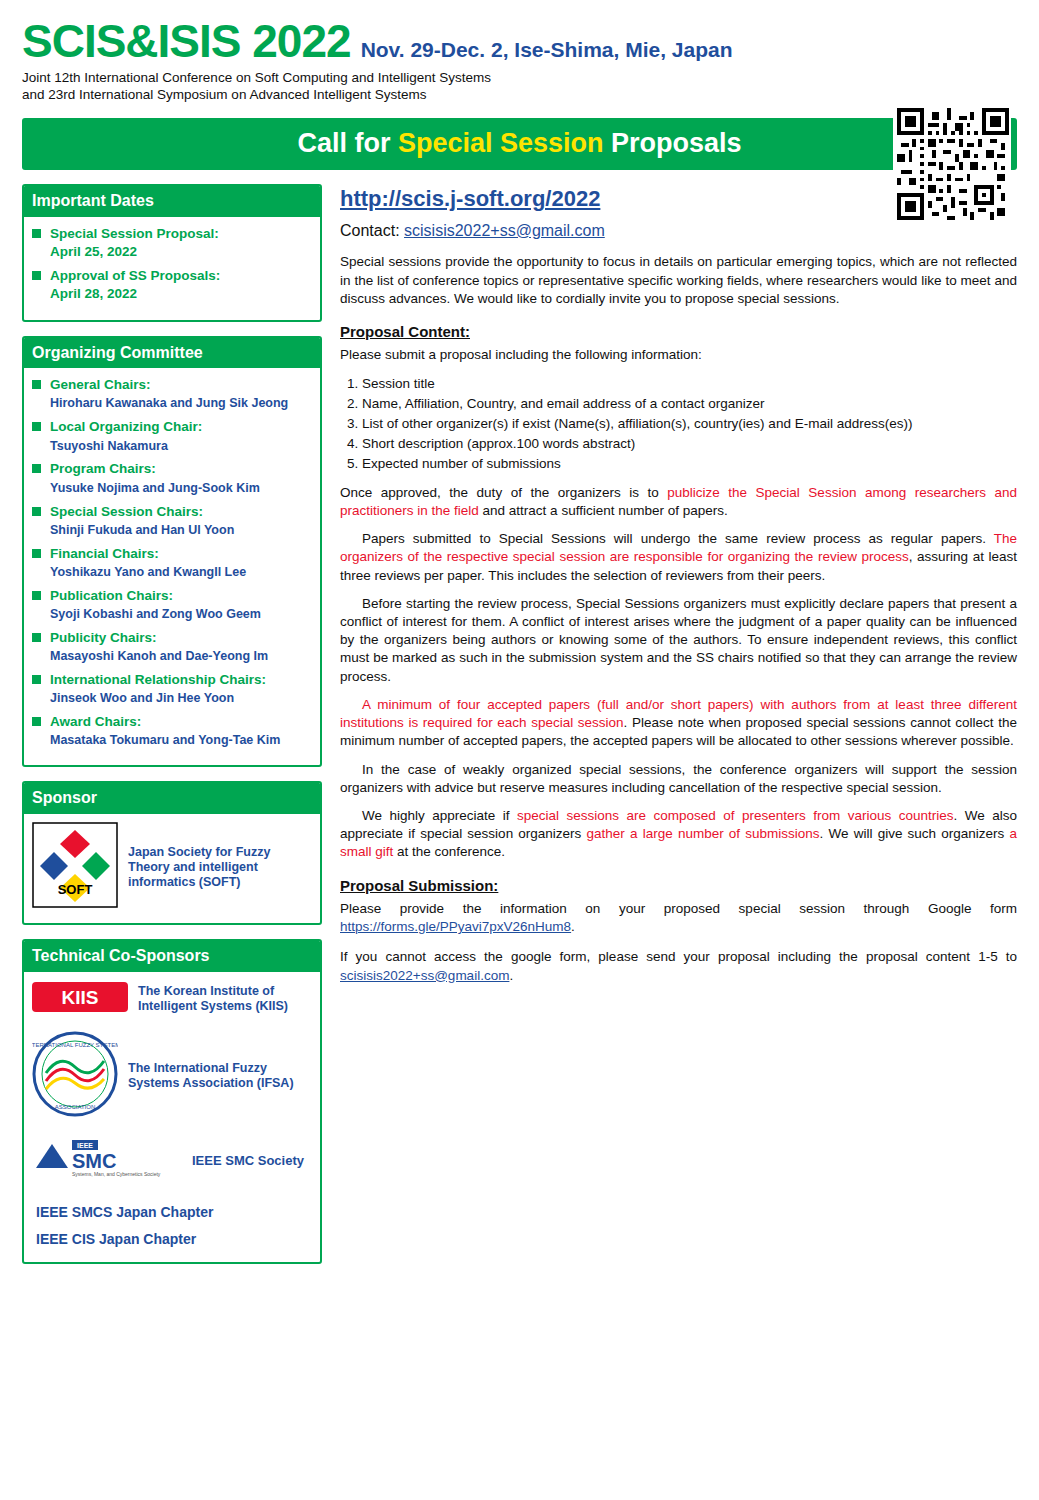SCIS&ISIS 2022 Nov. 29-Dec. 2, Ise-Shima, Mie, Japan
Joint 12th International Conference on Soft Computing and Intelligent Systems
and 23rd International Symposium on Advanced Intelligent Systems
Call for Special Session Proposals
Important Dates
Special Session Proposal:April 25, 2022
Approval of SS Proposals:April 28, 2022
Organizing Committee
General Chairs: Hiroharu Kawanaka and Jung Sik Jeong
Local Organizing Chair: Tsuyoshi Nakamura
Program Chairs: Yusuke Nojima and Jung-Sook Kim
Special Session Chairs: Shinji Fukuda and Han Ul Yoon
Financial Chairs: Yoshikazu Yano and KwangIl Lee
Publication Chairs: Syoji Kobashi and Zong Woo Geem
Publicity Chairs: Masayoshi Kanoh and Dae-Yeong Im
International Relationship Chairs: Jinseok Woo and Jin Hee Yoon
Award Chairs: Masataka Tokumaru and Yong-Tae Kim
Sponsor
SOFT
Japan Society for Fuzzy Theory and intelligent informatics (SOFT)
Technical Co-Sponsors
KIIS
The Korean Institute of Intelligent Systems (KIIS)
INTERNATIONAL FUZZY SYSTEMS ASSOCIATION
The International Fuzzy Systems Association (IFSA)
IEEE SMC Systems, Man, and Cybernetics Society
IEEE SMC Society
IEEE SMCS Japan Chapter
IEEE CIS Japan Chapter
http://scis.j-soft.org/2022
Contact: scisisis2022+ss@gmail.com
Special sessions provide the opportunity to focus in details on particular emerging topics, which are not reflected in the list of conference topics or representative specific working fields, where researchers would like to meet and discuss advances. We would like to cordially invite you to propose special sessions.
Proposal Content:
Please submit a proposal including the following information:
Session title
Name, Affiliation, Country, and email address of a contact organizer
List of other organizer(s) if exist (Name(s), affiliation(s), country(ies) and E-mail address(es))
Short description (approx.100 words abstract)
Expected number of submissions
Once approved, the duty of the organizers is to publicize the Special Session among researchers and practitioners in the field and attract a sufficient number of papers.
Papers submitted to Special Sessions will undergo the same review process as regular papers. The organizers of the respective special session are responsible for organizing the review process, assuring at least three reviews per paper. This includes the selection of reviewers from their peers.
Before starting the review process, Special Sessions organizers must explicitly declare papers that present a conflict of interest for them. A conflict of interest arises where the judgment of a paper quality can be influenced by the organizers being authors or knowing some of the authors. To ensure independent reviews, this conflict must be marked as such in the submission system and the SS chairs notified so that they can arrange the review process.
A minimum of four accepted papers (full and/or short papers) with authors from at least three different institutions is required for each special session. Please note when proposed special sessions cannot collect the minimum number of accepted papers, the accepted papers will be allocated to other sessions wherever possible.
In the case of weakly organized special sessions, the conference organizers will support the session organizers with advice but reserve measures including cancellation of the respective special session.
We highly appreciate if special sessions are composed of presenters from various countries. We also appreciate if special session organizers gather a large number of submissions. We will give such organizers a small gift at the conference.
Proposal Submission:
Please provide the information on your proposed special session through Google form https://forms.gle/PPyavi7pxV26nHum8.
If you cannot access the google form, please send your proposal including the proposal content 1-5 to scisisis2022+ss@gmail.com.